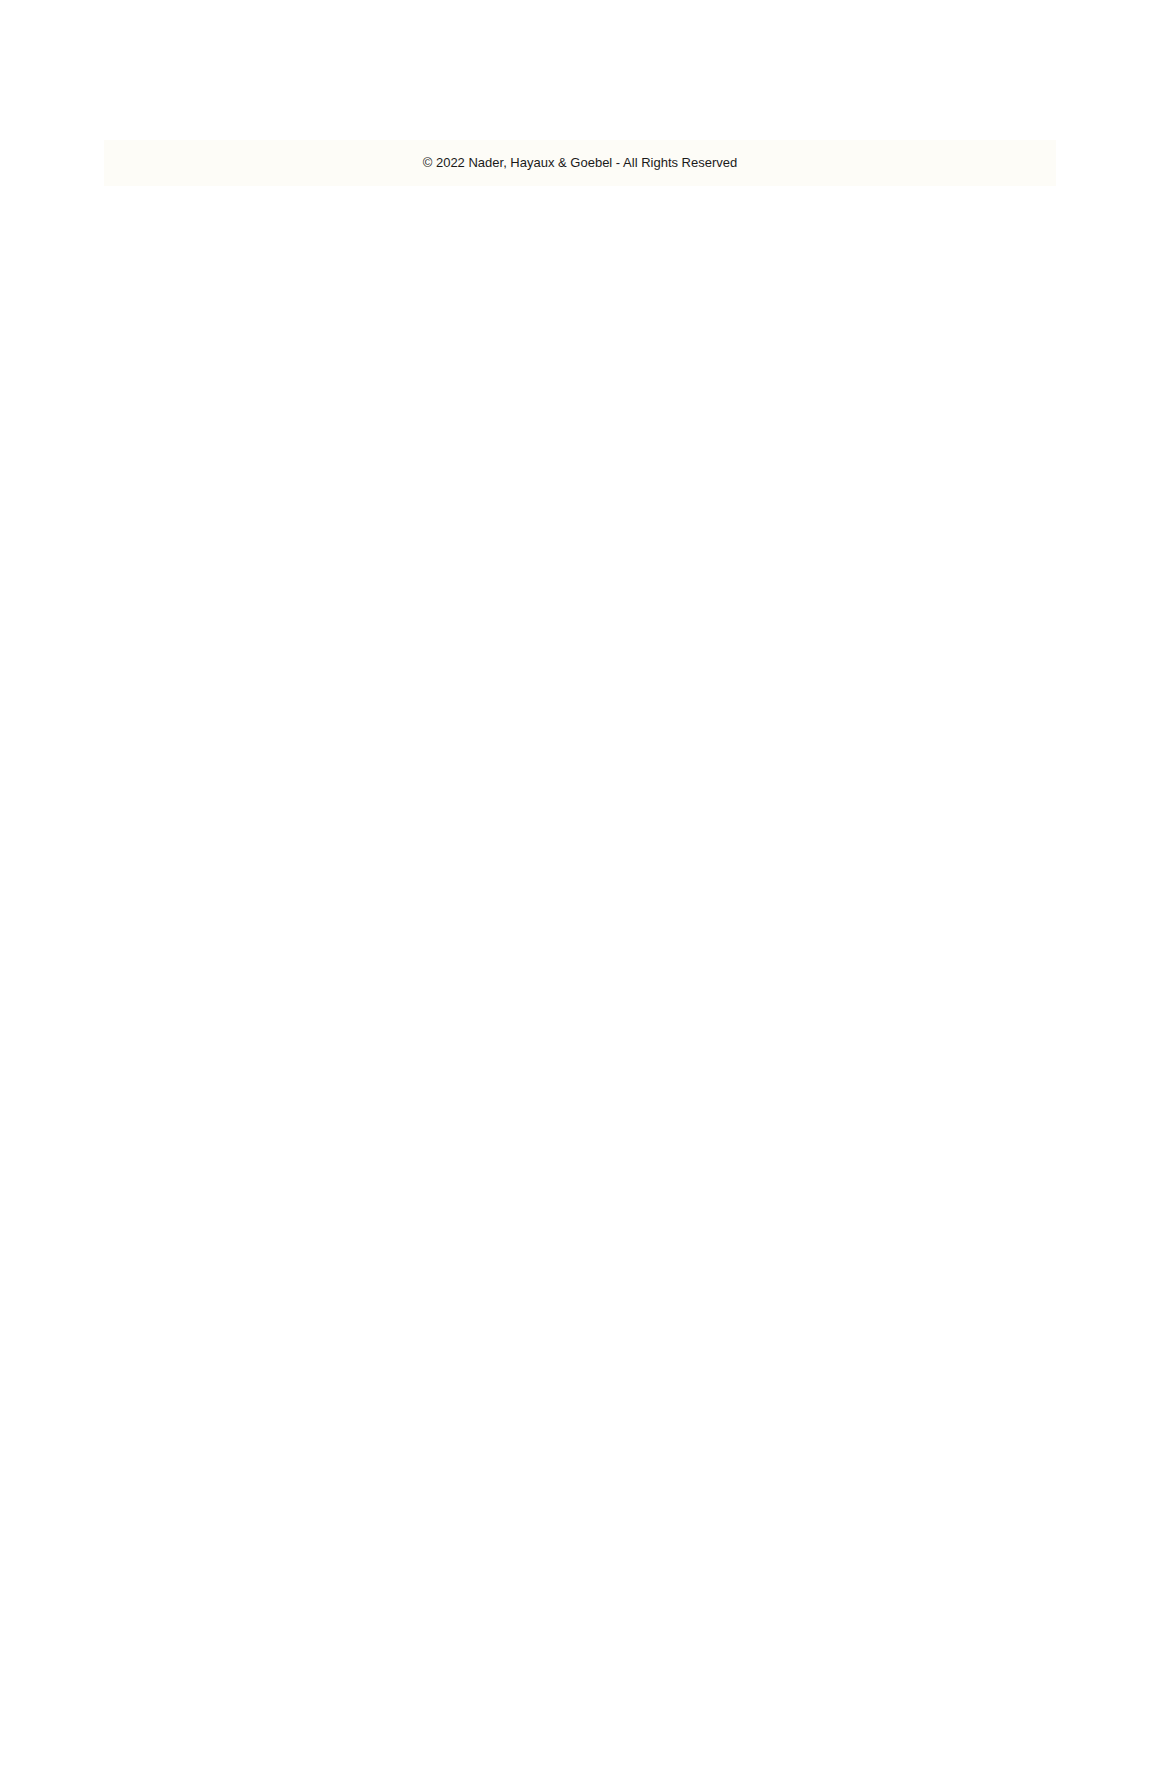© 2022 Nader, Hayaux & Goebel - All Rights Reserved